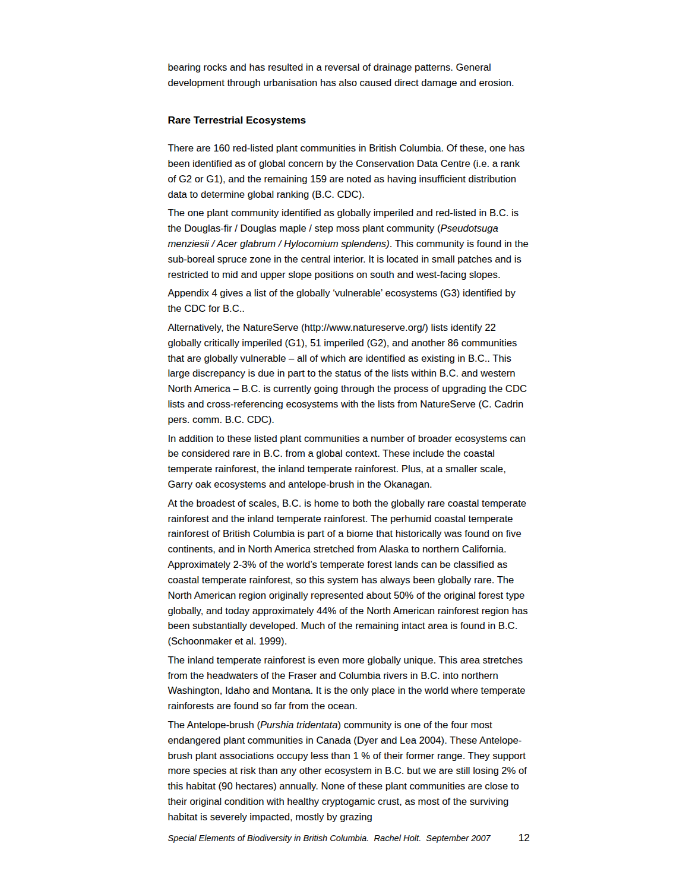bearing rocks and has resulted in a reversal of drainage patterns. General development through urbanisation has also caused direct damage and erosion.
Rare Terrestrial Ecosystems
There are 160 red-listed plant communities in British Columbia. Of these, one has been identified as of global concern by the Conservation Data Centre (i.e. a rank of G2 or G1), and the remaining 159 are noted as having insufficient distribution data to determine global ranking (B.C. CDC).
The one plant community identified as globally imperiled and red-listed in B.C. is the Douglas-fir / Douglas maple / step moss plant community (Pseudotsuga menziesii / Acer glabrum / Hylocomium splendens). This community is found in the sub-boreal spruce zone in the central interior. It is located in small patches and is restricted to mid and upper slope positions on south and west-facing slopes.
Appendix 4 gives a list of the globally ‘vulnerable’ ecosystems (G3) identified by the CDC for B.C..
Alternatively, the NatureServe (http://www.natureserve.org/) lists identify 22 globally critically imperiled (G1), 51 imperiled (G2), and another 86 communities that are globally vulnerable – all of which are identified as existing in B.C.. This large discrepancy is due in part to the status of the lists within B.C. and western North America – B.C. is currently going through the process of upgrading the CDC lists and cross-referencing ecosystems with the lists from NatureServe (C. Cadrin pers. comm. B.C. CDC).
In addition to these listed plant communities a number of broader ecosystems can be considered rare in B.C. from a global context. These include the coastal temperate rainforest, the inland temperate rainforest. Plus, at a smaller scale, Garry oak ecosystems and antelope-brush in the Okanagan.
At the broadest of scales, B.C. is home to both the globally rare coastal temperate rainforest and the inland temperate rainforest. The perhumid coastal temperate rainforest of British Columbia is part of a biome that historically was found on five continents, and in North America stretched from Alaska to northern California. Approximately 2-3% of the world’s temperate forest lands can be classified as coastal temperate rainforest, so this system has always been globally rare. The North American region originally represented about 50% of the original forest type globally, and today approximately 44% of the North American rainforest region has been substantially developed. Much of the remaining intact area is found in B.C. (Schoonmaker et al. 1999).
The inland temperate rainforest is even more globally unique. This area stretches from the headwaters of the Fraser and Columbia rivers in B.C. into northern Washington, Idaho and Montana. It is the only place in the world where temperate rainforests are found so far from the ocean.
The Antelope-brush (Purshia tridentata) community is one of the four most endangered plant communities in Canada (Dyer and Lea 2004). These Antelope-brush plant associations occupy less than 1 % of their former range. They support more species at risk than any other ecosystem in B.C. but we are still losing 2% of this habitat (90 hectares) annually. None of these plant communities are close to their original condition with healthy cryptogamic crust, as most of the surviving habitat is severely impacted, mostly by grazing
Special Elements of Biodiversity in British Columbia. Rachel Holt. September 2007 12